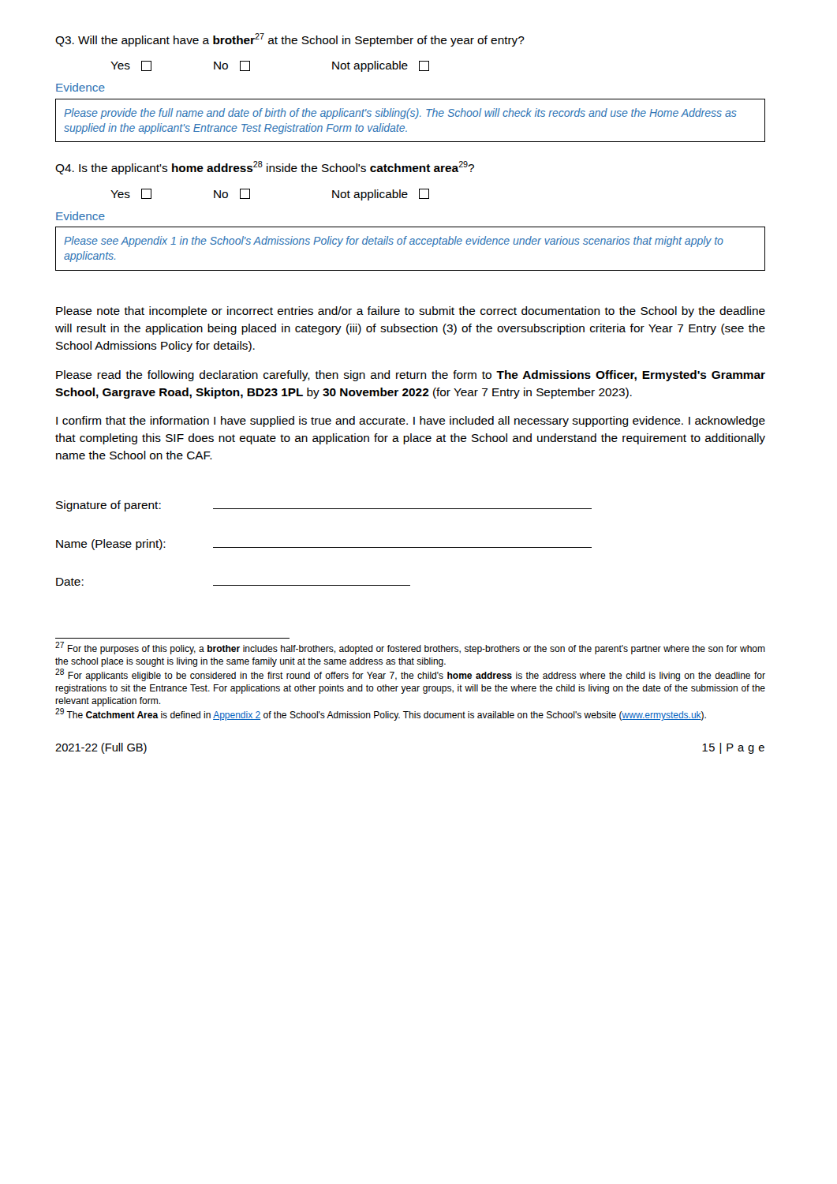Q3. Will the applicant have a brother27 at the School in September of the year of entry?
Yes No Not applicable
Evidence
Please provide the full name and date of birth of the applicant's sibling(s). The School will check its records and use the Home Address as supplied in the applicant's Entrance Test Registration Form to validate.
Q4. Is the applicant's home address28 inside the School's catchment area29?
Yes No Not applicable
Evidence
Please see Appendix 1 in the School's Admissions Policy for details of acceptable evidence under various scenarios that might apply to applicants.
Please note that incomplete or incorrect entries and/or a failure to submit the correct documentation to the School by the deadline will result in the application being placed in category (iii) of subsection (3) of the oversubscription criteria for Year 7 Entry (see the School Admissions Policy for details).
Please read the following declaration carefully, then sign and return the form to The Admissions Officer, Ermysted's Grammar School, Gargrave Road, Skipton, BD23 1PL by 30 November 2022 (for Year 7 Entry in September 2023).
I confirm that the information I have supplied is true and accurate. I have included all necessary supporting evidence. I acknowledge that completing this SIF does not equate to an application for a place at the School and understand the requirement to additionally name the School on the CAF.
Signature of parent:
Name (Please print):
Date:
27 For the purposes of this policy, a brother includes half-brothers, adopted or fostered brothers, step-brothers or the son of the parent's partner where the son for whom the school place is sought is living in the same family unit at the same address as that sibling.
28 For applicants eligible to be considered in the first round of offers for Year 7, the child's home address is the address where the child is living on the deadline for registrations to sit the Entrance Test. For applications at other points and to other year groups, it will be the where the child is living on the date of the submission of the relevant application form.
29 The Catchment Area is defined in Appendix 2 of the School's Admission Policy. This document is available on the School's website (www.ermysteds.uk).
2021-22 (Full GB) 15 | P a g e